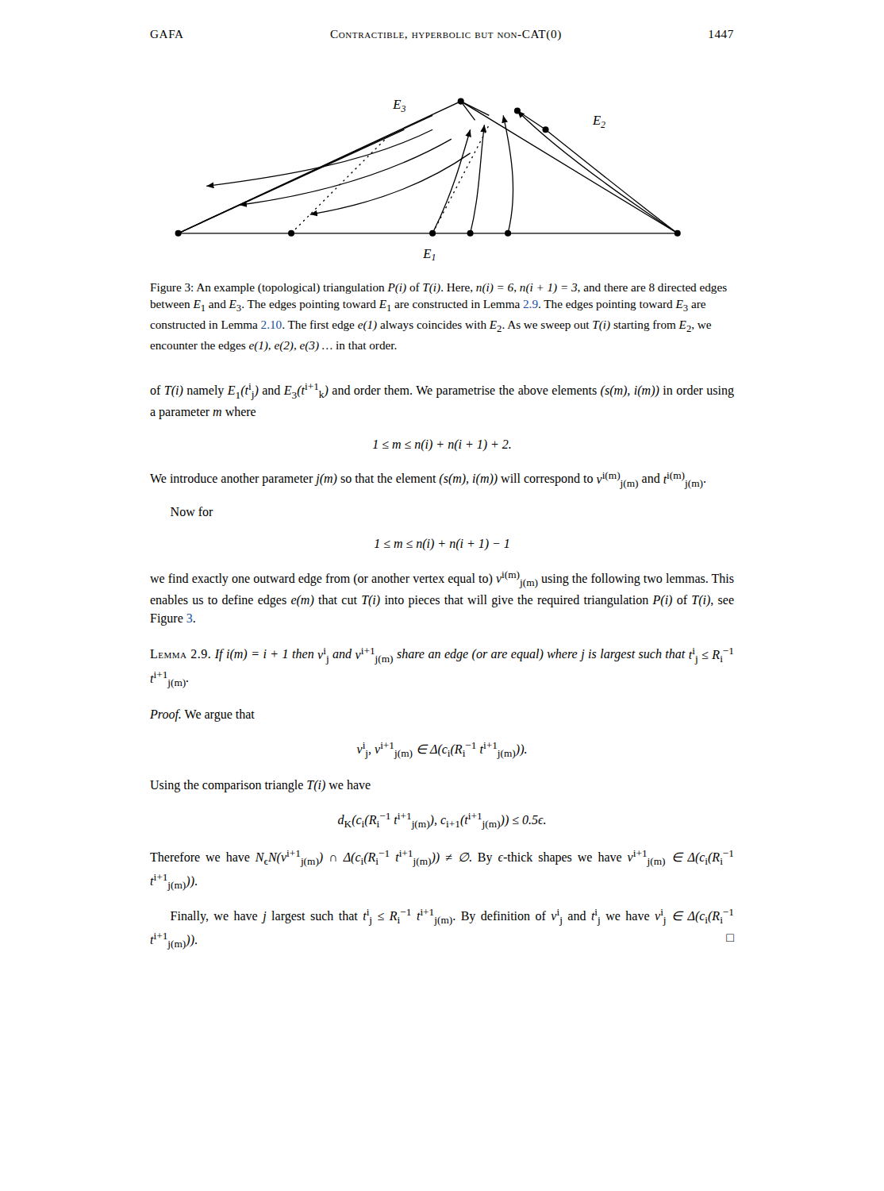GAFA Contractible, hyperbolic but non-CAT(0) 1447
E3 E2 E1
Figure 3: An example (topological) triangulation P(i) of T(i). Here, n(i) = 6, n(i + 1) = 3, and there are 8 directed edges between E1 and E3. The edges pointing toward E1 are constructed in Lemma 2.9. The edges pointing toward E3 are constructed in Lemma 2.10. The first edge e(1) always coincides with E2. As we sweep out T(i) starting from E2, we encounter the edges e(1), e(2), e(3) … in that order.
of T(i) namely E1(tij) and E3(ti+1k) and order them. We parametrise the above elements (s(m), i(m)) in order using a parameter m where
1 ≤ m ≤ n(i) + n(i + 1) + 2.
We introduce another parameter j(m) so that the element (s(m), i(m)) will correspond to vi(m)j(m) and ti(m)j(m).
Now for
1 ≤ m ≤ n(i) + n(i + 1) − 1
we find exactly one outward edge from (or another vertex equal to) vi(m)j(m) using the following two lemmas. This enables us to define edges e(m) that cut T(i) into pieces that will give the required triangulation P(i) of T(i), see Figure 3.
Lemma 2.9. If i(m) = i + 1 then vij and vi+1j(m) share an edge (or are equal) where j is largest such that tij ≤ Ri−1 ti+1j(m).
Proof. We argue that
vij, vi+1j(m) ∈ Δ(ci(Ri−1 ti+1j(m))).
Using the comparison triangle T(i) we have
dK(ci(Ri−1 ti+1j(m)), ci+1(ti+1j(m))) ≤ 0.5ϵ.
Therefore we have NϵN(vi+1j(m)) ∩ Δ(ci(Ri−1 ti+1j(m))) ≠ ∅. By ϵ-thick shapes we have vi+1j(m) ∈ Δ(ci(Ri−1 ti+1j(m))).
Finally, we have j largest such that tij ≤ Ri−1 ti+1j(m). By definition of vij and tij we have vij ∈ Δ(ci(Ri−1 ti+1j(m))). □